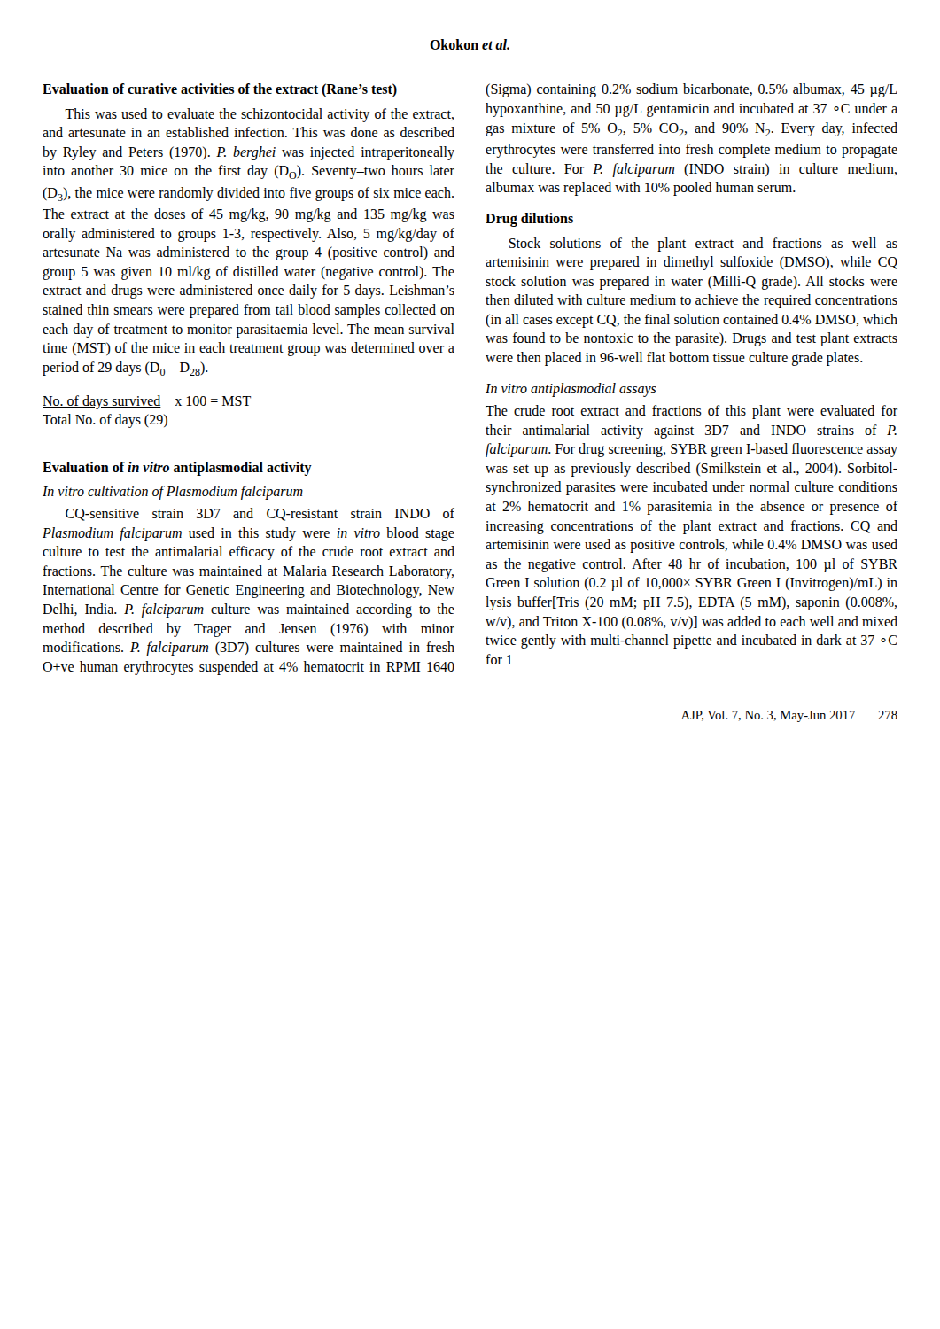Okokon et al.
Evaluation of curative activities of the extract (Rane’s test)
This was used to evaluate the schizontocidal activity of the extract, and artesunate in an established infection. This was done as described by Ryley and Peters (1970). P. berghei was injected intraperitoneally into another 30 mice on the first day (DO). Seventy–two hours later (D3), the mice were randomly divided into five groups of six mice each. The extract at the doses of 45 mg/kg, 90 mg/kg and 135 mg/kg was orally administered to groups 1-3, respectively. Also, 5 mg/kg/day of artesunate Na was administered to the group 4 (positive control) and group 5 was given 10 ml/kg of distilled water (negative control). The extract and drugs were administered once daily for 5 days. Leishman’s stained thin smears were prepared from tail blood samples collected on each day of treatment to monitor parasitaemia level. The mean survival time (MST) of the mice in each treatment group was determined over a period of 29 days (D0 – D28).
No. of days survived x 100 = MST Total No. of days (29)
Evaluation of in vitro antiplasmodial activity
In vitro cultivation of Plasmodium falciparum
CQ-sensitive strain 3D7 and CQ-resistant strain INDO of Plasmodium falciparum used in this study were in vitro blood stage culture to test the antimalarial efficacy of the crude root extract and fractions. The culture was maintained at Malaria Research Laboratory, International Centre for Genetic Engineering and Biotechnology, New Delhi, India. P. falciparum culture was maintained according to the method described by Trager and Jensen (1976) with minor modifications. P. falciparum (3D7) cultures were maintained in fresh O+ve human erythrocytes suspended at 4% hematocrit in RPMI 1640 (Sigma) containing 0.2% sodium bicarbonate, 0.5% albumax, 45 µg/L hypoxanthine, and 50 µg/L gentamicin and incubated at 37 ∘C under a gas mixture of 5% O2, 5% CO2, and 90% N2. Every day, infected erythrocytes were transferred into fresh complete medium to propagate the culture. For P. falciparum (INDO strain) in culture medium, albumax was replaced with 10% pooled human serum.
Drug dilutions
Stock solutions of the plant extract and fractions as well as artemisinin were prepared in dimethyl sulfoxide (DMSO), while CQ stock solution was prepared in water (Milli-Q grade). All stocks were then diluted with culture medium to achieve the required concentrations (in all cases except CQ, the final solution contained 0.4% DMSO, which was found to be nontoxic to the parasite). Drugs and test plant extracts were then placed in 96-well flat bottom tissue culture grade plates.
In vitro antiplasmodial assays
The crude root extract and fractions of this plant were evaluated for their antimalarial activity against 3D7 and INDO strains of P. falciparum. For drug screening, SYBR green I-based fluorescence assay was set up as previously described (Smilkstein et al., 2004). Sorbitol-synchronized parasites were incubated under normal culture conditions at 2% hematocrit and 1% parasitemia in the absence or presence of increasing concentrations of the plant extract and fractions. CQ and artemisinin were used as positive controls, while 0.4% DMSO was used as the negative control. After 48 hr of incubation, 100 µl of SYBR Green I solution (0.2 µl of 10,000× SYBR Green I (Invitrogen)/mL) in lysis buffer[Tris (20 mM; pH 7.5), EDTA (5 mM), saponin (0.008%, w/v), and Triton X-100 (0.08%, v/v)] was added to each well and mixed twice gently with multi-channel pipette and incubated in dark at 37 ∘C for 1
AJP, Vol. 7, No. 3, May-Jun 2017 278